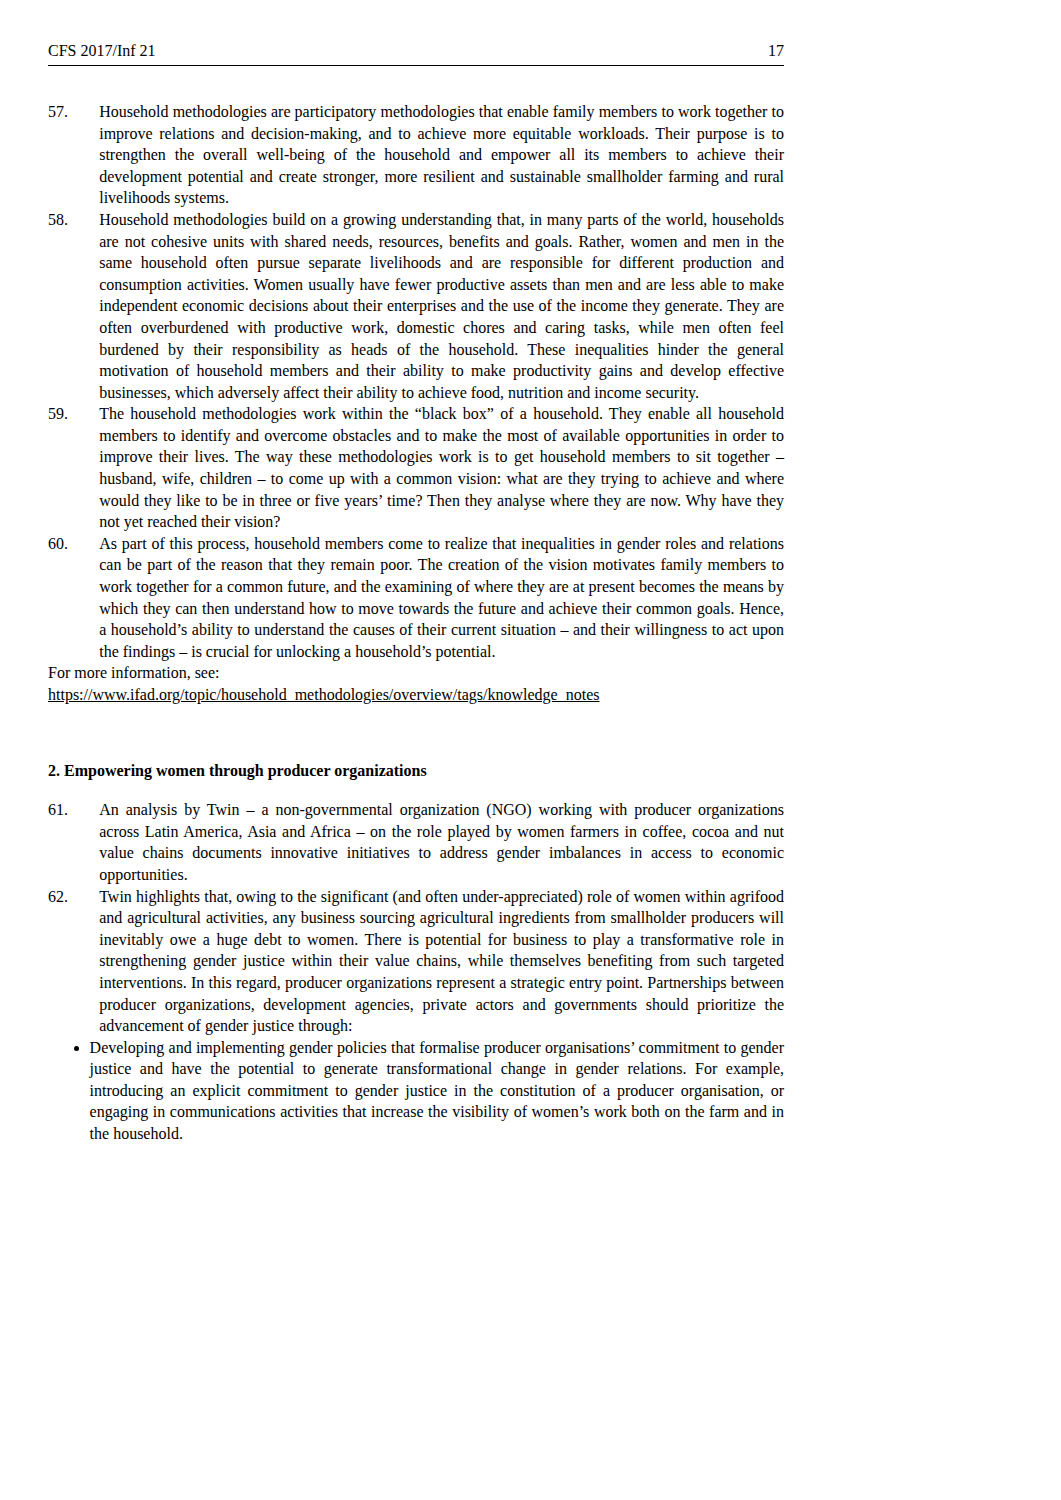CFS 2017/Inf 21 17
57. Household methodologies are participatory methodologies that enable family members to work together to improve relations and decision-making, and to achieve more equitable workloads. Their purpose is to strengthen the overall well-being of the household and empower all its members to achieve their development potential and create stronger, more resilient and sustainable smallholder farming and rural livelihoods systems.
58. Household methodologies build on a growing understanding that, in many parts of the world, households are not cohesive units with shared needs, resources, benefits and goals. Rather, women and men in the same household often pursue separate livelihoods and are responsible for different production and consumption activities. Women usually have fewer productive assets than men and are less able to make independent economic decisions about their enterprises and the use of the income they generate. They are often overburdened with productive work, domestic chores and caring tasks, while men often feel burdened by their responsibility as heads of the household. These inequalities hinder the general motivation of household members and their ability to make productivity gains and develop effective businesses, which adversely affect their ability to achieve food, nutrition and income security.
59. The household methodologies work within the “black box” of a household. They enable all household members to identify and overcome obstacles and to make the most of available opportunities in order to improve their lives. The way these methodologies work is to get household members to sit together – husband, wife, children – to come up with a common vision: what are they trying to achieve and where would they like to be in three or five years’ time? Then they analyse where they are now. Why have they not yet reached their vision?
60. As part of this process, household members come to realize that inequalities in gender roles and relations can be part of the reason that they remain poor. The creation of the vision motivates family members to work together for a common future, and the examining of where they are at present becomes the means by which they can then understand how to move towards the future and achieve their common goals. Hence, a household’s ability to understand the causes of their current situation – and their willingness to act upon the findings – is crucial for unlocking a household’s potential.
For more information, see:
https://www.ifad.org/topic/household_methodologies/overview/tags/knowledge_notes
2. Empowering women through producer organizations
61. An analysis by Twin – a non-governmental organization (NGO) working with producer organizations across Latin America, Asia and Africa – on the role played by women farmers in coffee, cocoa and nut value chains documents innovative initiatives to address gender imbalances in access to economic opportunities.
62. Twin highlights that, owing to the significant (and often under-appreciated) role of women within agrifood and agricultural activities, any business sourcing agricultural ingredients from smallholder producers will inevitably owe a huge debt to women. There is potential for business to play a transformative role in strengthening gender justice within their value chains, while themselves benefiting from such targeted interventions. In this regard, producer organizations represent a strategic entry point. Partnerships between producer organizations, development agencies, private actors and governments should prioritize the advancement of gender justice through:
Developing and implementing gender policies that formalise producer organisations’ commitment to gender justice and have the potential to generate transformational change in gender relations. For example, introducing an explicit commitment to gender justice in the constitution of a producer organisation, or engaging in communications activities that increase the visibility of women’s work both on the farm and in the household.